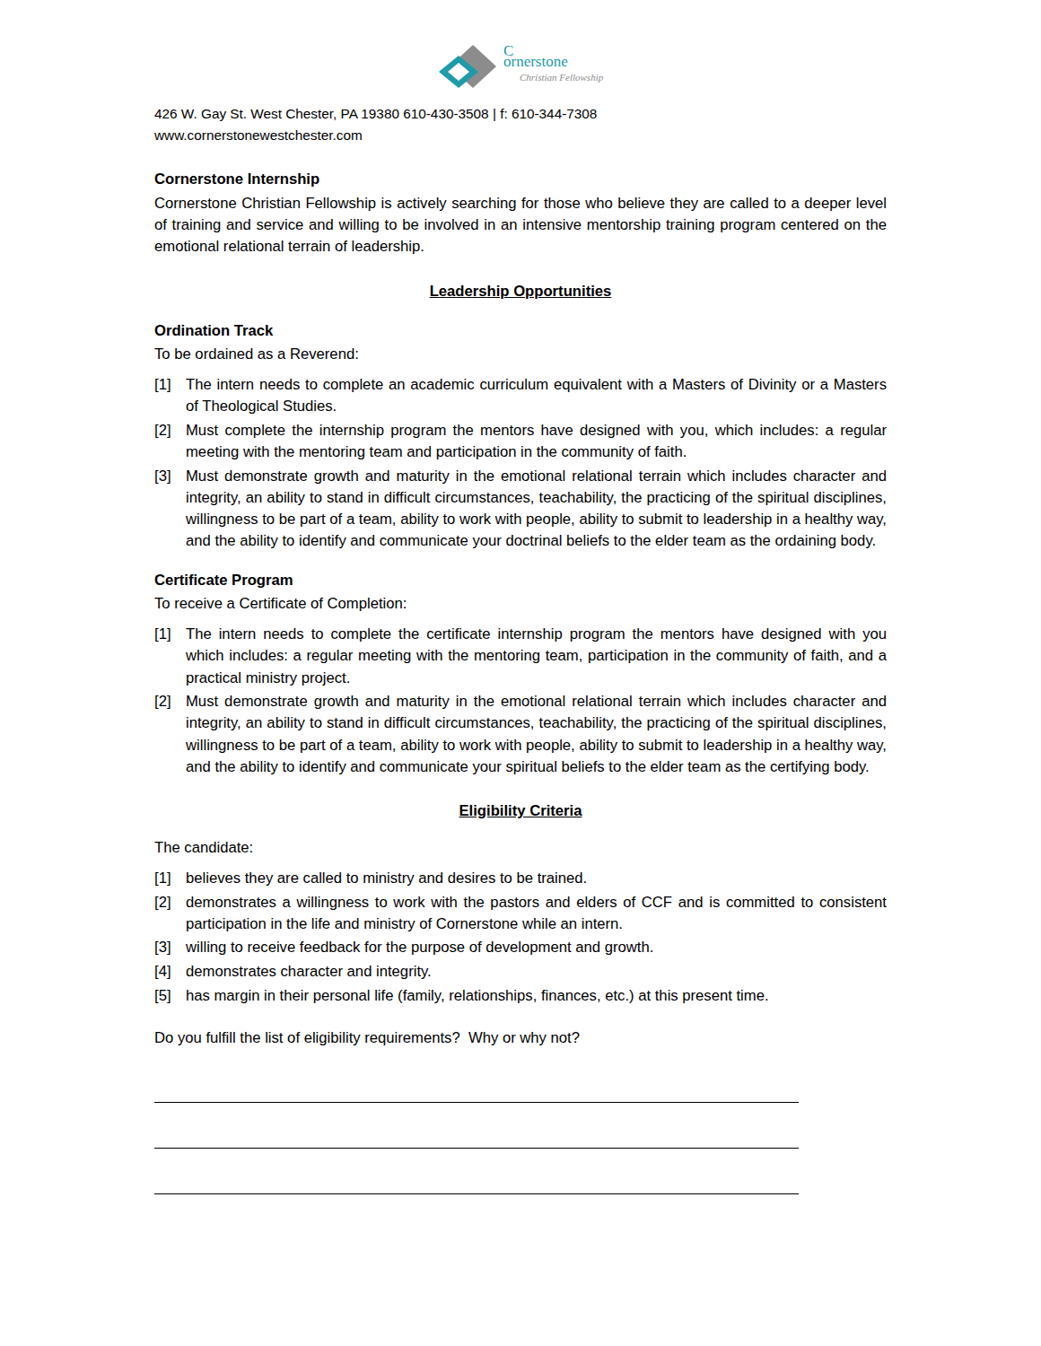ornerstone C Christian Fellowship
426 W. Gay St. West Chester, PA 19380 610-430-3508 | f: 610-344-7308
www.cornerstonewestchester.com
Cornerstone Internship
Cornerstone Christian Fellowship is actively searching for those who believe they are called to a deeper level of training and service and willing to be involved in an intensive mentorship training program centered on the emotional relational terrain of leadership.
Leadership Opportunities
Ordination Track
To be ordained as a Reverend:
The intern needs to complete an academic curriculum equivalent with a Masters of Divinity or a Masters of Theological Studies.
Must complete the internship program the mentors have designed with you, which includes: a regular meeting with the mentoring team and participation in the community of faith.
Must demonstrate growth and maturity in the emotional relational terrain which includes character and integrity, an ability to stand in difficult circumstances, teachability, the practicing of the spiritual disciplines, willingness to be part of a team, ability to work with people, ability to submit to leadership in a healthy way, and the ability to identify and communicate your doctrinal beliefs to the elder team as the ordaining body.
Certificate Program
To receive a Certificate of Completion:
The intern needs to complete the certificate internship program the mentors have designed with you which includes: a regular meeting with the mentoring team, participation in the community of faith, and a practical ministry project.
Must demonstrate growth and maturity in the emotional relational terrain which includes character and integrity, an ability to stand in difficult circumstances, teachability, the practicing of the spiritual disciplines, willingness to be part of a team, ability to work with people, ability to submit to leadership in a healthy way, and the ability to identify and communicate your spiritual beliefs to the elder team as the certifying body.
Eligibility Criteria
The candidate:
believes they are called to ministry and desires to be trained.
demonstrates a willingness to work with the pastors and elders of CCF and is committed to consistent participation in the life and ministry of Cornerstone while an intern.
willing to receive feedback for the purpose of development and growth.
demonstrates character and integrity.
has margin in their personal life (family, relationships, finances, etc.) at this present time.
Do you fulfill the list of eligibility requirements? Why or why not?